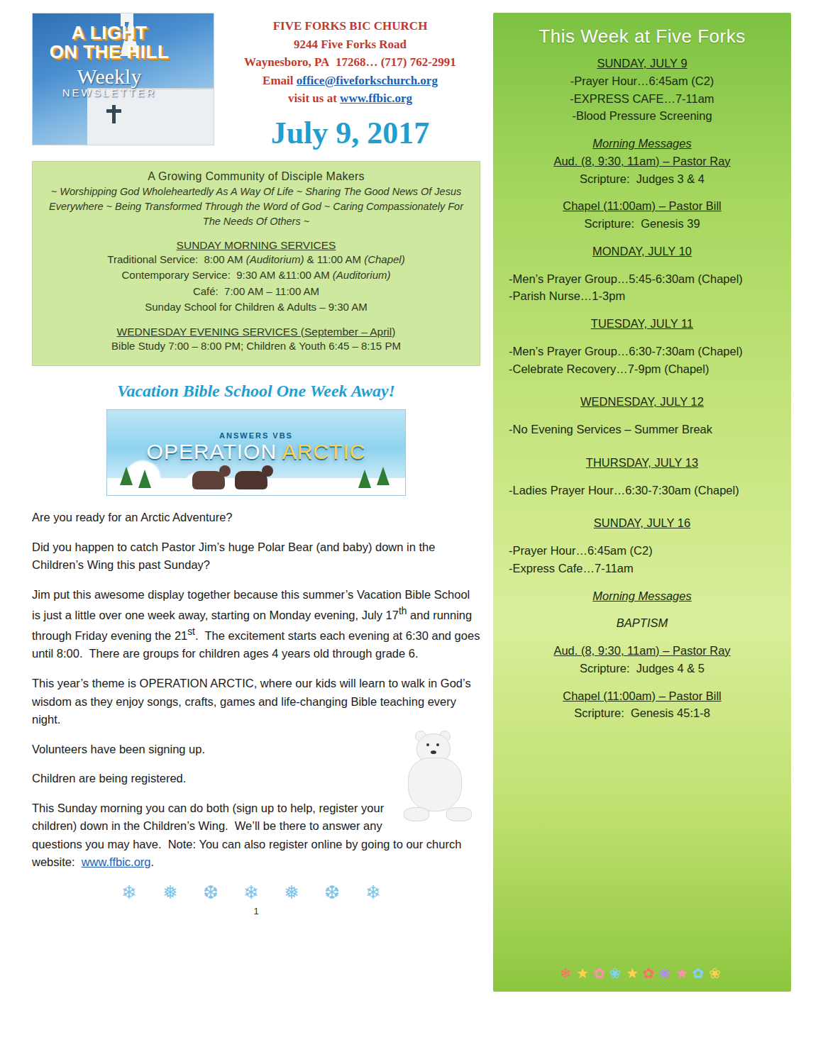A LIGHT
ON THE HILL
Weekly
Newsletter
FIVE FORKS BIC CHURCH
9244 Five Forks Road
Waynesboro, PA 17268… (717) 762-2991
Email office@fiveforkschurch.org
visit us at www.ffbic.org
July 9, 2017
A Growing Community of Disciple Makers
~ Worshipping God Wholeheartedly As A Way Of Life ~ Sharing The Good News Of Jesus Everywhere ~ Being Transformed Through the Word of God ~ Caring Compassionately For The Needs Of Others ~
SUNDAY MORNING SERVICES
Traditional Service: 8:00 AM (Auditorium) & 11:00 AM (Chapel)
Contemporary Service: 9:30 AM &11:00 AM (Auditorium)
Café: 7:00 AM – 11:00 AM
Sunday School for Children & Adults – 9:30 AM
WEDNESDAY EVENING SERVICES (September – April)
Bible Study 7:00 – 8:00 PM; Children & Youth 6:45 – 8:15 PM
Vacation Bible School One Week Away!
ANSWERS VBS
OPERATION ARCTIC
Are you ready for an Arctic Adventure?
Did you happen to catch Pastor Jim’s huge Polar Bear (and baby) down in the Children’s Wing this past Sunday?
Jim put this awesome display together because this summer’s Vacation Bible School is just a little over one week away, starting on Monday evening, July 17th and running through Friday evening the 21st. The excitement starts each evening at 6:30 and goes until 8:00. There are groups for children ages 4 years old through grade 6.
This year’s theme is OPERATION ARCTIC, where our kids will learn to walk in God’s wisdom as they enjoy songs, crafts, games and life-changing Bible teaching every night.
Volunteers have been signing up.
Children are being registered.
This Sunday morning you can do both (sign up to help, register your children) down in the Children’s Wing. We’ll be there to answer any questions you may have. Note: You can also register online by going to our church website: www.ffbic.org.
❄ ❅ ❆ ❄ ❅ ❆ ❄
1
This Week at Five Forks
SUNDAY, JULY 9
-Prayer Hour…6:45am (C2)
-EXPRESS CAFE…7-11am
-Blood Pressure Screening
Morning Messages
Aud. (8, 9:30, 11am) – Pastor Ray
Scripture: Judges 3 & 4
Chapel (11:00am) – Pastor Bill
Scripture: Genesis 39
MONDAY, JULY 10
-Men’s Prayer Group…5:45-6:30am (Chapel)
-Parish Nurse…1-3pm
TUESDAY, JULY 11
-Men’s Prayer Group…6:30-7:30am (Chapel)
-Celebrate Recovery…7-9pm (Chapel)
WEDNESDAY, JULY 12
-No Evening Services – Summer Break
THURSDAY, JULY 13
-Ladies Prayer Hour…6:30-7:30am (Chapel)
SUNDAY, JULY 16
-Prayer Hour…6:45am (C2)
-Express Cafe…7-11am
Morning Messages
BAPTISM
Aud. (8, 9:30, 11am) – Pastor Ray
Scripture: Judges 4 & 5
Chapel (11:00am) – Pastor Bill
Scripture: Genesis 45:1-8
❄★✿❀★✿❀★✿❀